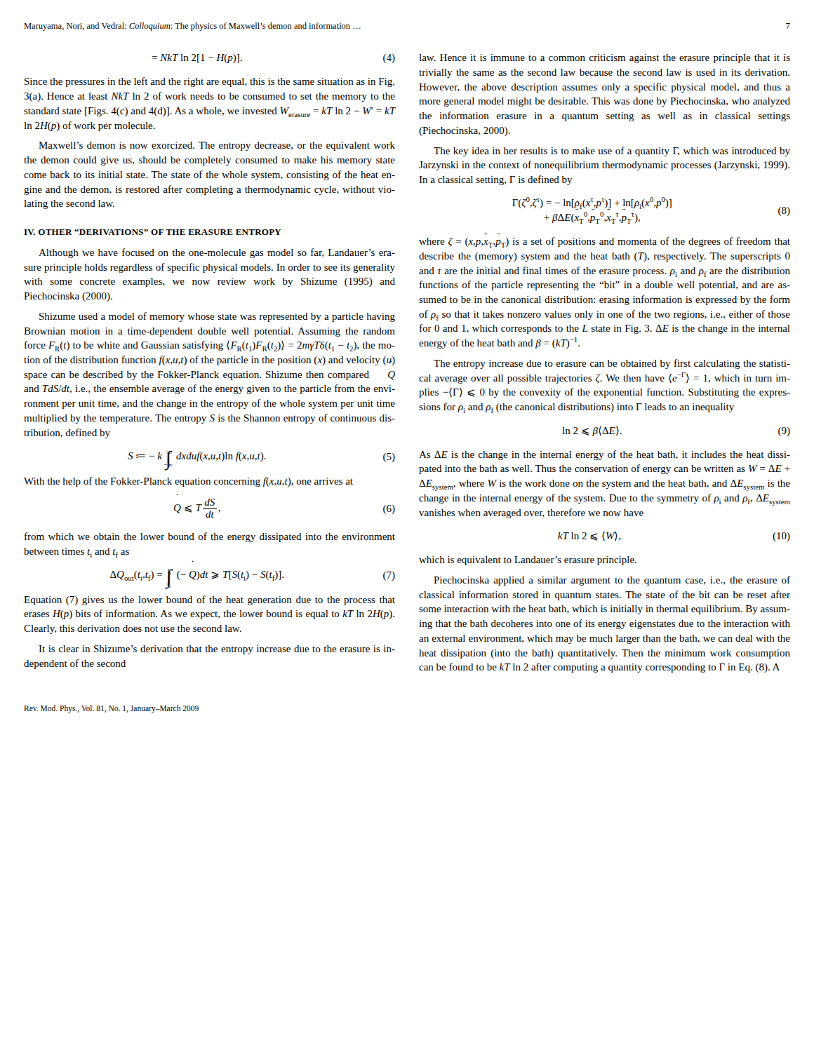Maruyama, Nori, and Vedral: Colloquium: The physics of Maxwell’s demon and information …
7
= NkT ln 2[1 − H(p)].
(4)
Since the pressures in the left and the right are equal, this is the same situation as in Fig. 3(a). Hence at least NkT ln 2 of work needs to be consumed to set the memory to the standard state [Figs. 4(c) and 4(d)]. As a whole, we invested Werasure = kT ln 2 − W′ = kT ln 2H(p) of work per molecule.
Maxwell’s demon is now exorcized. The entropy decrease, or the equivalent work the demon could give us, should be completely consumed to make his memory state come back to its initial state. The state of the whole system, consisting of the heat engine and the demon, is restored after completing a thermodynamic cycle, without violating the second law.
IV. OTHER “DERIVATIONS” OF THE ERASURE ENTROPY
Although we have focused on the one-molecule gas model so far, Landauer’s erasure principle holds regardless of specific physical models. In order to see its generality with some concrete examples, we now review work by Shizume (1995) and Piechocinska (2000).
Shizume used a model of memory whose state was represented by a particle having Brownian motion in a time-dependent double well potential. Assuming the random force FR(t) to be white and Gaussian satisfying ⟨FR(t1)FR(t2)⟩ = 2mγTδ(t1 − t2), the motion of the distribution function f(x,u,t) of the particle in the position (x) and velocity (u) space can be described by the Fokker-Planck equation. Shizume then compared Q and TdS/dt, i.e., the ensemble average of the energy given to the particle from the environment per unit time, and the change in the entropy of the whole system per unit time multiplied by the temperature. The entropy S is the Shannon entropy of continuous distribution, defined by
S ≔ − k ∫∞−∞ dxduf(x,u,t)ln f(x,u,t).
(5)
With the help of the Fokker-Planck equation concerning f(x,u,t), one arrives at
Q ⩽ TdS dt,
(6)
from which we obtain the lower bound of the energy dissipated into the environment between times ti and tf as
ΔQout(ti,tf) = ∫tf ti (− Q)dt ⩾ T[S(ti) − S(tf)].
(7)
Equation (7) gives us the lower bound of the heat generation due to the process that erases H(p) bits of information. As we expect, the lower bound is equal to kT ln 2H(p). Clearly, this derivation does not use the second law.
It is clear in Shizume’s derivation that the entropy increase due to the erasure is independent of the second
law. Hence it is immune to a common criticism against the erasure principle that it is trivially the same as the second law because the second law is used in its derivation. However, the above description assumes only a specific physical model, and thus a more general model might be desirable. This was done by Piechocinska, who analyzed the information erasure in a quantum setting as well as in classical settings (Piechocinska, 2000).
The key idea in her results is to make use of a quantity Γ, which was introduced by Jarzynski in the context of nonequilibrium thermodynamic processes (Jarzynski, 1999). In a classical setting, Γ is defined by
Γ(ζ0,ζτ) = − ln[ρf(xτ,pτ)] + ln[ρi(x0,p0)]
+ β ΔE(xT0,pT0,xTτ,pTτ),
(8)
where ζ = (x,p,xT,pT) is a set of positions and momenta of the degrees of freedom that describe the (memory) system and the heat bath (T), respectively. The superscripts 0 and τ are the initial and final times of the erasure process. ρi and ρf are the distribution functions of the particle representing the “bit” in a double well potential, and are assumed to be in the canonical distribution: erasing information is expressed by the form of ρf so that it takes nonzero values only in one of the two regions, i.e., either of those for 0 and 1, which corresponds to the L state in Fig. 3. ΔE is the change in the internal energy of the heat bath and β = (kT)−1.
The entropy increase due to erasure can be obtained by first calculating the statistical average over all possible trajectories ζ. We then have ⟨e−Γ⟩ = 1, which in turn implies −⟨Γ⟩ ⩽ 0 by the convexity of the exponential function. Substituting the expressions for ρi and ρf (the canonical distributions) into Γ leads to an inequality
ln 2 ⩽ β⟨ΔE⟩.
(9)
As ΔE is the change in the internal energy of the heat bath, it includes the heat dissipated into the bath as well. Thus the conservation of energy can be written as W = ΔE + ΔEsystem, where W is the work done on the system and the heat bath, and ΔEsystem is the change in the internal energy of the system. Due to the symmetry of ρi and ρf, ΔEsystem vanishes when averaged over, therefore we now have
kT ln 2 ⩽ ⟨W⟩,
(10)
which is equivalent to Landauer’s erasure principle.
Piechocinska applied a similar argument to the quantum case, i.e., the erasure of classical information stored in quantum states. The state of the bit can be reset after some interaction with the heat bath, which is initially in thermal equilibrium. By assuming that the bath decoheres into one of its energy eigenstates due to the interaction with an external environment, which may be much larger than the bath, we can deal with the heat dissipation (into the bath) quantitatively. Then the minimum work consumption can be found to be kT ln 2 after computing a quantity corresponding to Γ in Eq. (8). A
Rev. Mod. Phys., Vol. 81, No. 1, January–March 2009